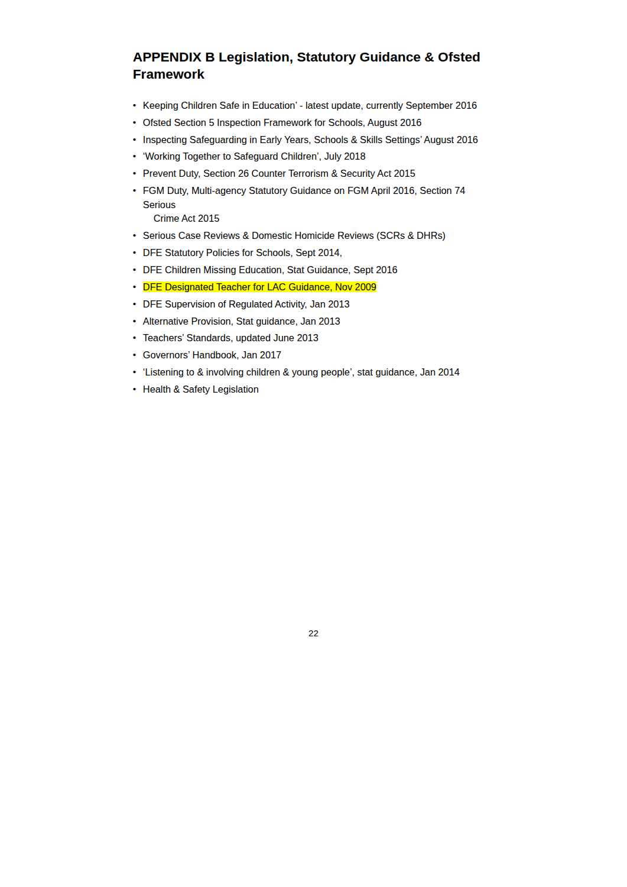APPENDIX B Legislation, Statutory Guidance & Ofsted Framework
Keeping Children Safe in Education’ - latest update, currently September 2016
Ofsted Section 5 Inspection Framework for Schools, August 2016
Inspecting Safeguarding in Early Years, Schools & Skills Settings’ August 2016
‘Working Together to Safeguard Children’, July 2018
Prevent Duty, Section 26 Counter Terrorism & Security Act 2015
FGM Duty, Multi-agency Statutory Guidance on FGM April 2016, Section 74 SeriousCrime Act 2015
Serious Case Reviews & Domestic Homicide Reviews (SCRs & DHRs)
DFE Statutory Policies for Schools, Sept 2014,
DFE Children Missing Education, Stat Guidance, Sept 2016
DFE Designated Teacher for LAC Guidance, Nov 2009
DFE Supervision of Regulated Activity, Jan 2013
Alternative Provision, Stat guidance, Jan 2013
Teachers’ Standards, updated June 2013
Governors’ Handbook, Jan 2017
‘Listening to & involving children & young people’, stat guidance, Jan 2014
Health & Safety Legislation
22